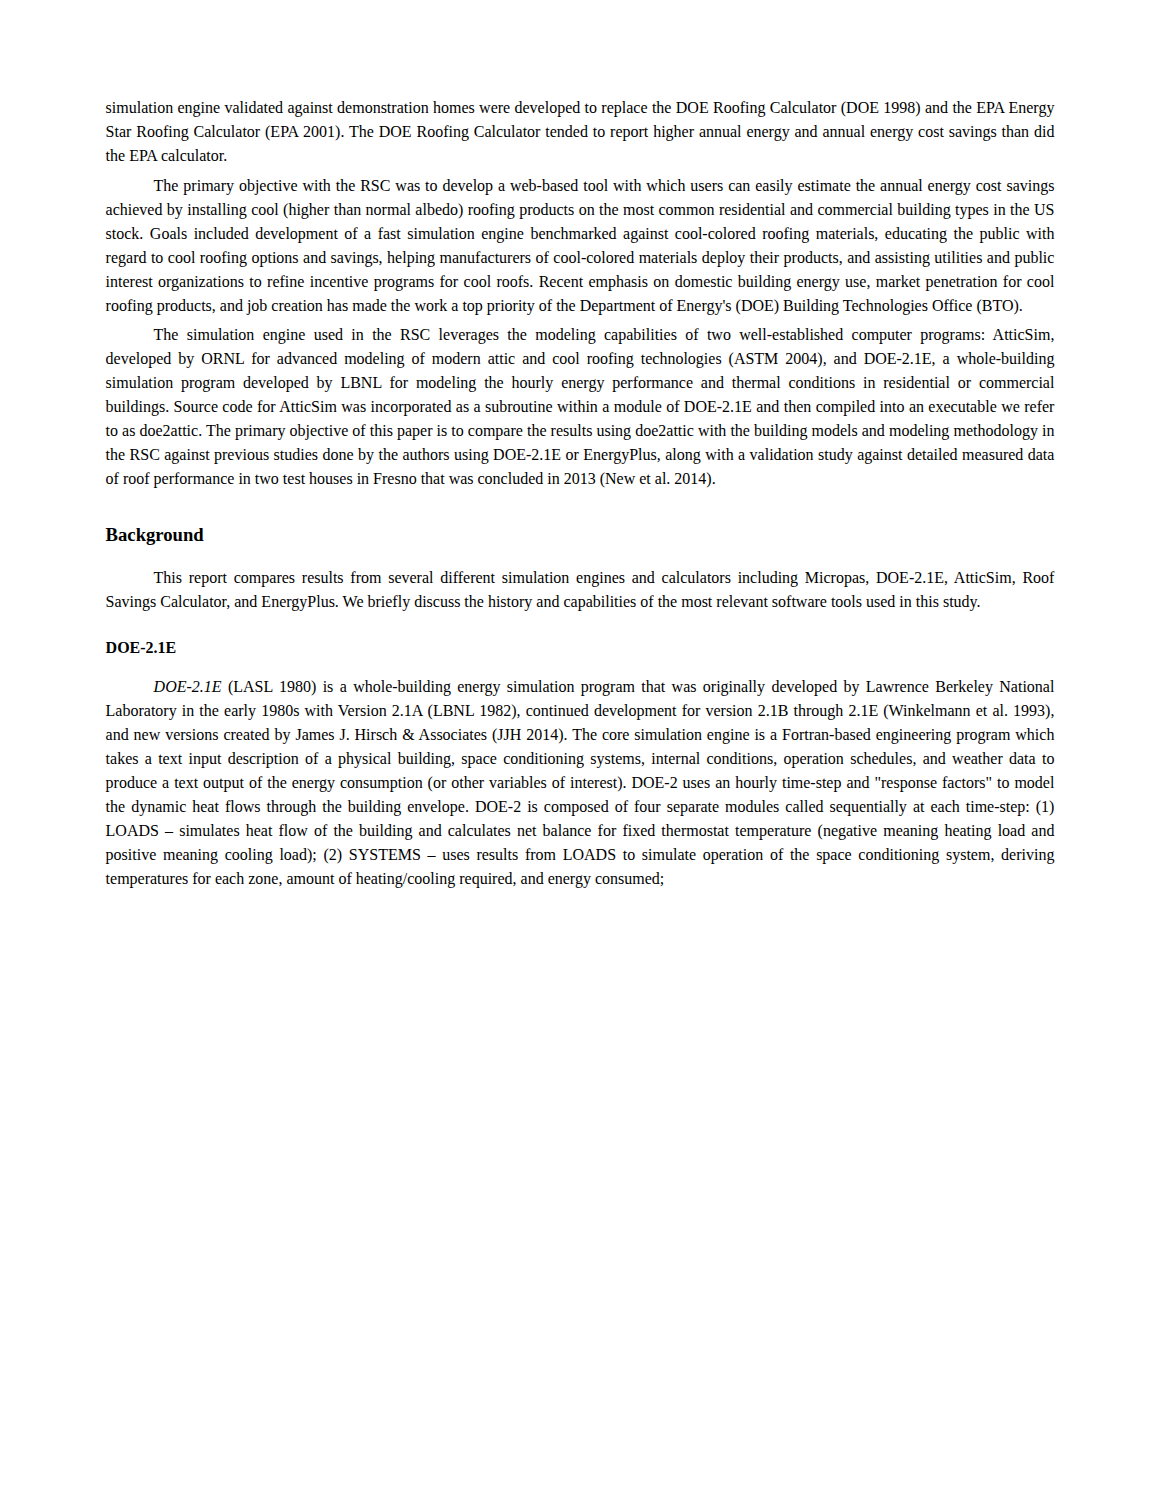simulation engine validated against demonstration homes were developed to replace the DOE Roofing Calculator (DOE 1998) and the EPA Energy Star Roofing Calculator (EPA 2001). The DOE Roofing Calculator tended to report higher annual energy and annual energy cost savings than did the EPA calculator.
The primary objective with the RSC was to develop a web-based tool with which users can easily estimate the annual energy cost savings achieved by installing cool (higher than normal albedo) roofing products on the most common residential and commercial building types in the US stock. Goals included development of a fast simulation engine benchmarked against cool-colored roofing materials, educating the public with regard to cool roofing options and savings, helping manufacturers of cool-colored materials deploy their products, and assisting utilities and public interest organizations to refine incentive programs for cool roofs. Recent emphasis on domestic building energy use, market penetration for cool roofing products, and job creation has made the work a top priority of the Department of Energy's (DOE) Building Technologies Office (BTO).
The simulation engine used in the RSC leverages the modeling capabilities of two well-established computer programs: AtticSim, developed by ORNL for advanced modeling of modern attic and cool roofing technologies (ASTM 2004), and DOE-2.1E, a whole-building simulation program developed by LBNL for modeling the hourly energy performance and thermal conditions in residential or commercial buildings. Source code for AtticSim was incorporated as a subroutine within a module of DOE-2.1E and then compiled into an executable we refer to as doe2attic. The primary objective of this paper is to compare the results using doe2attic with the building models and modeling methodology in the RSC against previous studies done by the authors using DOE-2.1E or EnergyPlus, along with a validation study against detailed measured data of roof performance in two test houses in Fresno that was concluded in 2013 (New et al. 2014).
Background
This report compares results from several different simulation engines and calculators including Micropas, DOE-2.1E, AtticSim, Roof Savings Calculator, and EnergyPlus. We briefly discuss the history and capabilities of the most relevant software tools used in this study.
DOE-2.1E
DOE-2.1E (LASL 1980) is a whole-building energy simulation program that was originally developed by Lawrence Berkeley National Laboratory in the early 1980s with Version 2.1A (LBNL 1982), continued development for version 2.1B through 2.1E (Winkelmann et al. 1993), and new versions created by James J. Hirsch & Associates (JJH 2014). The core simulation engine is a Fortran-based engineering program which takes a text input description of a physical building, space conditioning systems, internal conditions, operation schedules, and weather data to produce a text output of the energy consumption (or other variables of interest). DOE-2 uses an hourly time-step and "response factors" to model the dynamic heat flows through the building envelope. DOE-2 is composed of four separate modules called sequentially at each time-step: (1) LOADS – simulates heat flow of the building and calculates net balance for fixed thermostat temperature (negative meaning heating load and positive meaning cooling load); (2) SYSTEMS – uses results from LOADS to simulate operation of the space conditioning system, deriving temperatures for each zone, amount of heating/cooling required, and energy consumed;